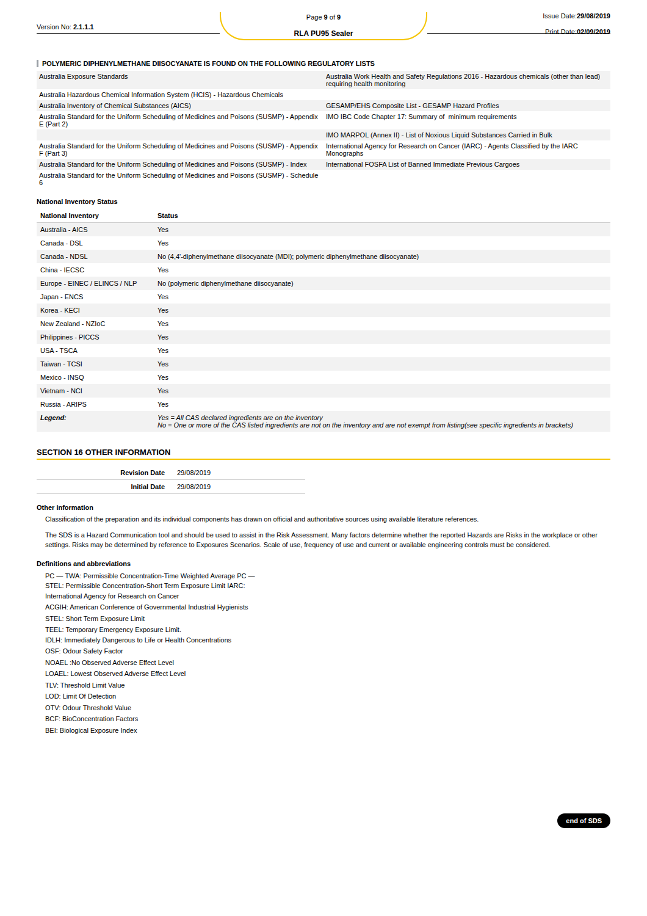Version No: 2.1.1.1
Page 9 of 9
RLA PU95 Sealer
Issue Date:29/08/2019
Print Date:02/09/2019
POLYMERIC DIPHENYLMETHANE DIISOCYANATE IS FOUND ON THE FOLLOWING REGULATORY LISTS
| Australia Exposure Standards | Australia Work Health and Safety Regulations 2016 - Hazardous chemicals (other than lead) requiring health monitoring |
| Australia Hazardous Chemical Information System (HCIS) - Hazardous Chemicals | |
| Australia Inventory of Chemical Substances (AICS) | GESAMP/EHS Composite List - GESAMP Hazard Profiles |
| Australia Standard for the Uniform Scheduling of Medicines and Poisons (SUSMP) - Appendix E (Part 2) | IMO IBC Code Chapter 17: Summary of minimum requirements |
| | IMO MARPOL (Annex II) - List of Noxious Liquid Substances Carried in Bulk |
| Australia Standard for the Uniform Scheduling of Medicines and Poisons (SUSMP) - Appendix F (Part 3) | International Agency for Research on Cancer (IARC) - Agents Classified by the IARC Monographs |
| Australia Standard for the Uniform Scheduling of Medicines and Poisons (SUSMP) - Index | International FOSFA List of Banned Immediate Previous Cargoes |
| Australia Standard for the Uniform Scheduling of Medicines and Poisons (SUSMP) - Schedule 6 | |
National Inventory Status
| National Inventory | Status |
| --- | --- |
| Australia - AICS | Yes |
| Canada - DSL | Yes |
| Canada - NDSL | No (4,4'-diphenylmethane diisocyanate (MDI); polymeric diphenylmethane diisocyanate) |
| China - IECSC | Yes |
| Europe - EINEC / ELINCS / NLP | No (polymeric diphenylmethane diisocyanate) |
| Japan - ENCS | Yes |
| Korea - KECI | Yes |
| New Zealand - NZIoC | Yes |
| Philippines - PICCS | Yes |
| USA - TSCA | Yes |
| Taiwan - TCSI | Yes |
| Mexico - INSQ | Yes |
| Vietnam - NCI | Yes |
| Russia - ARIPS | Yes |
| Legend: | Yes = All CAS declared ingredients are on the inventory No = One or more of the CAS listed ingredients are not on the inventory and are not exempt from listing(see specific ingredients in brackets) |
SECTION 16 OTHER INFORMATION
| Revision Date | 29/08/2019 |
| Initial Date | 29/08/2019 |
Other information
Classification of the preparation and its individual components has drawn on official and authoritative sources using available literature references.
The SDS is a Hazard Communication tool and should be used to assist in the Risk Assessment. Many factors determine whether the reported Hazards are Risks in the workplace or other settings. Risks may be determined by reference to Exposures Scenarios. Scale of use, frequency of use and current or available engineering controls must be considered.
Definitions and abbreviations
PC — TWA: Permissible Concentration-Time Weighted Average PC —
STEL: Permissible Concentration-Short Term Exposure Limit IARC:
International Agency for Research on Cancer
ACGIH: American Conference of Governmental Industrial Hygienists
STEL: Short Term Exposure Limit
TEEL: Temporary Emergency Exposure Limit.
IDLH: Immediately Dangerous to Life or Health Concentrations
OSF: Odour Safety Factor
NOAEL :No Observed Adverse Effect Level
LOAEL: Lowest Observed Adverse Effect Level
TLV: Threshold Limit Value
LOD: Limit Of Detection
OTV: Odour Threshold Value
BCF: BioConcentration Factors
BEI: Biological Exposure Index
end of SDS